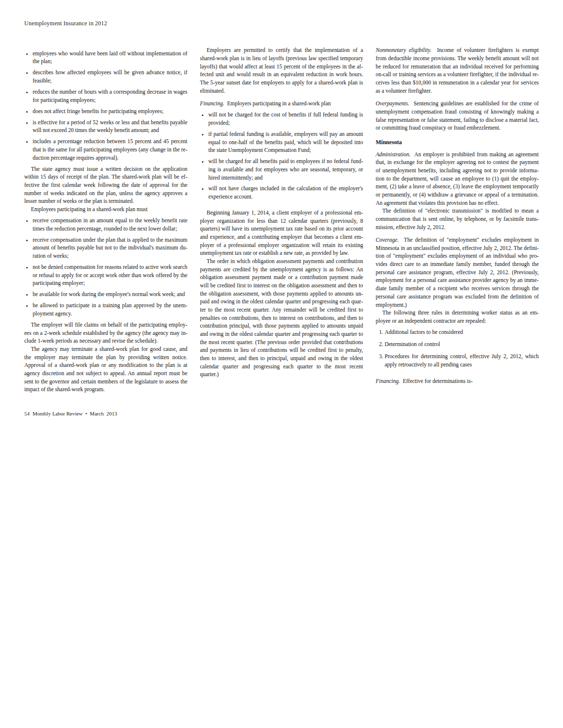Unemployment Insurance in 2012
employees who would have been laid off without implementation of the plan;
describes how affected employees will be given advance notice, if feasible;
reduces the number of hours with a corresponding decrease in wages for participating employees;
does not affect fringe benefits for participating employees;
is effective for a period of 52 weeks or less and that benefits payable will not exceed 20 times the weekly benefit amount; and
includes a percentage reduction between 15 percent and 45 percent that is the same for all participating employees (any change in the reduction percentage requires approval).
The state agency must issue a written decision on the application within 15 days of receipt of the plan. The shared-work plan will be effective the first calendar week following the date of approval for the number of weeks indicated on the plan, unless the agency approves a lesser number of weeks or the plan is terminated.
Employees participating in a shared-work plan must
receive compensation in an amount equal to the weekly benefit rate times the reduction percentage, rounded to the next lower dollar;
receive compensation under the plan that is applied to the maximum amount of benefits payable but not to the individual's maximum duration of weeks;
not be denied compensation for reasons related to active work search or refusal to apply for or accept work other than work offered by the participating employer;
be available for work during the employee's normal work week; and
be allowed to participate in a training plan approved by the unemployment agency.
The employer will file claims on behalf of the participating employees on a 2-week schedule established by the agency (the agency may include 1-week periods as necessary and revise the schedule).
The agency may terminate a shared-work plan for good cause, and the employer may terminate the plan by providing written notice. Approval of a shared-work plan or any modification to the plan is at agency discretion and not subject to appeal. An annual report must be sent to the governor and certain members of the legislature to assess the impact of the shared-work program.
Employers are permitted to certify that the implementation of a shared-work plan is in lieu of layoffs (previous law specified temporary layoffs) that would affect at least 15 percent of the employees in the affected unit and would result in an equivalent reduction in work hours. The 5-year sunset date for employers to apply for a shared-work plan is eliminated.
Financing. Employers participating in a shared-work plan
will not be charged for the cost of benefits if full federal funding is provided;
if partial federal funding is available, employers will pay an amount equal to one-half of the benefits paid, which will be deposited into the state Unemployment Compensation Fund;
will be charged for all benefits paid to employees if no federal funding is available and for employees who are seasonal, temporary, or hired intermittently; and
will not have charges included in the calculation of the employer's experience account.
Beginning January 1, 2014, a client employer of a professional employer organization for less than 12 calendar quarters (previously, 8 quarters) will have its unemployment tax rate based on its prior account and experience, and a contributing employer that becomes a client employer of a professional employer organization will retain its existing unemployment tax rate or establish a new rate, as provided by law.
The order in which obligation assessment payments and contribution payments are credited by the unemployment agency is as follows: An obligation assessment payment made or a contribution payment made will be credited first to interest on the obligation assessment and then to the obligation assessment, with those payments applied to amounts unpaid and owing in the oldest calendar quarter and progressing each quarter to the most recent quarter. Any remainder will be credited first to penalties on contributions, then to interest on contributions, and then to contribution principal, with those payments applied to amounts unpaid and owing in the oldest calendar quarter and progressing each quarter to the most recent quarter. (The previous order provided that contributions and payments in lieu of contributions will be credited first to penalty, then to interest, and then to principal, unpaid and owing in the oldest calendar quarter and progressing each quarter to the most recent quarter.)
Nonmonetary eligibility. Income of volunteer firefighters is exempt from deductible income provisions. The weekly benefit amount will not be reduced for remuneration that an individual received for performing on-call or training services as a volunteer firefighter, if the individual receives less than $10,000 in remuneration in a calendar year for services as a volunteer firefighter.
Overpayments. Sentencing guidelines are established for the crime of unemployment compensation fraud consisting of knowingly making a false representation or false statement, failing to disclose a material fact, or committing fraud conspiracy or fraud embezzlement.
Minnesota
Administration. An employer is prohibited from making an agreement that, in exchange for the employer agreeing not to contest the payment of unemployment benefits, including agreeing not to provide information to the department, will cause an employee to (1) quit the employment, (2) take a leave of absence, (3) leave the employment temporarily or permanently, or (4) withdraw a grievance or appeal of a termination. An agreement that violates this provision has no effect.
The definition of "electronic transmission" is modified to mean a communication that is sent online, by telephone, or by facsimile transmission, effective July 2, 2012.
Coverage. The definition of "employment" excludes employment in Minnesota in an unclassified position, effective July 2, 2012. The definition of "employment" excludes employment of an individual who provides direct care to an immediate family member, funded through the personal care assistance program, effective July 2, 2012. (Previously, employment for a personal care assistance provider agency by an immediate family member of a recipient who receives services through the personal care assistance program was excluded from the definition of employment.)
The following three rules in determining worker status as an employee or an independent contractor are repealed:
Additional factors to be considered
Determination of control
Procedures for determining control, effective July 2, 2012, which apply retroactively to all pending cases
Financing. Effective for determinations is-
54 Monthly Labor Review • March 2013